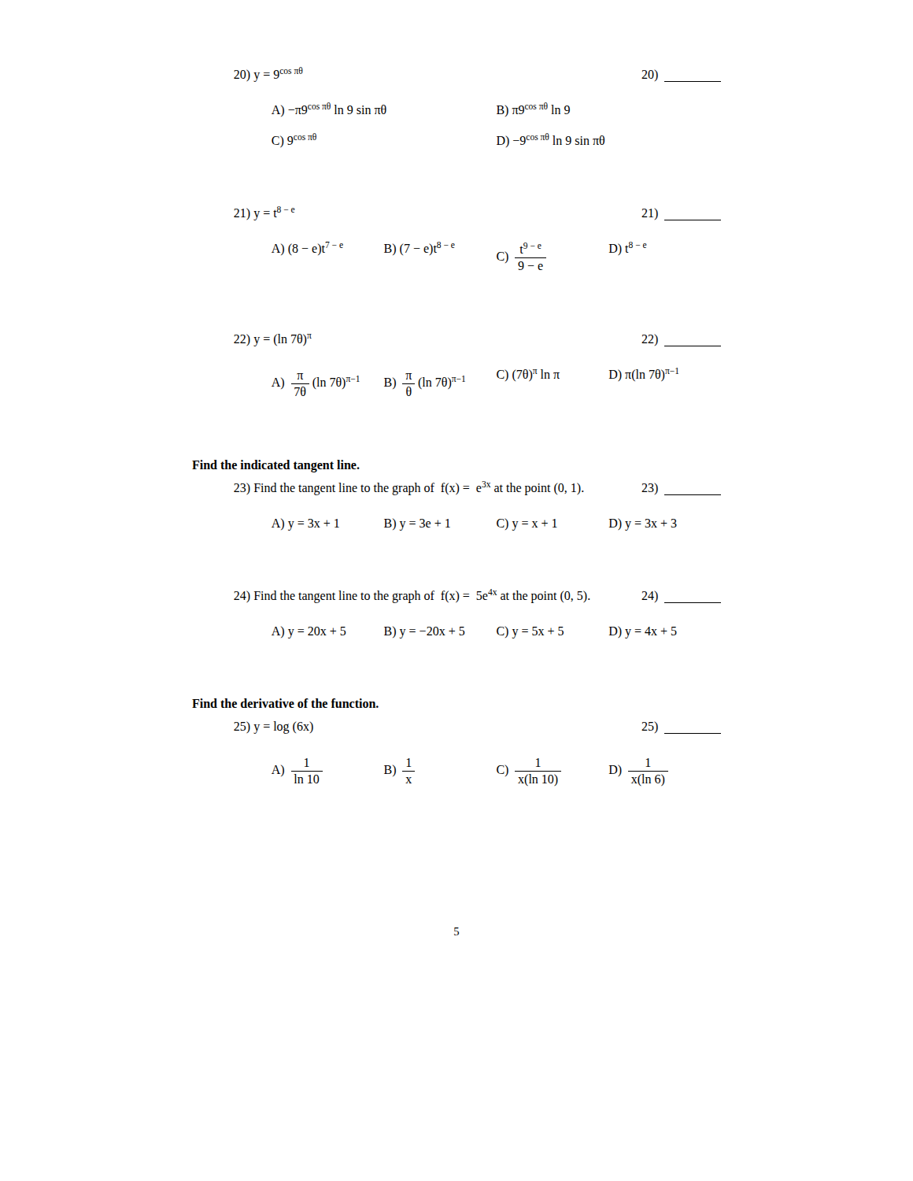20)
20) y = 9cos πθ
A) −π9cos πθ ln 9 sin πθ
B) π9cos πθ ln 9
C) 9cos πθ
D) −9cos πθ ln 9 sin πθ
21)
21) y = t8 − e
A) (8 − e)t7 − e
B) (7 − e)t8 − e
C) t9 − e 9 − e
D) t8 − e
22)
22) y = (ln 7θ)π
A) π 7θ(ln 7θ)π−1
B) πθ(ln 7θ)π−1
C) (7θ)π ln π
D) π(ln 7θ)π−1
Find the indicated tangent line.
23)
23) Find the tangent line to the graph of f(x) = e3x at the point (0, 1).
A) y = 3x + 1
B) y = 3e + 1
C) y = x + 1
D) y = 3x + 3
24)
24) Find the tangent line to the graph of f(x) = 5e4x at the point (0, 5).
A) y = 20x + 5
B) y = −20x + 5
C) y = 5x + 5
D) y = 4x + 5
Find the derivative of the function.
25)
25) y = log (6x)
A) 1 ln 10
B) 1 x
C) 1 x(ln 10)
D) 1 x(ln 6)
5